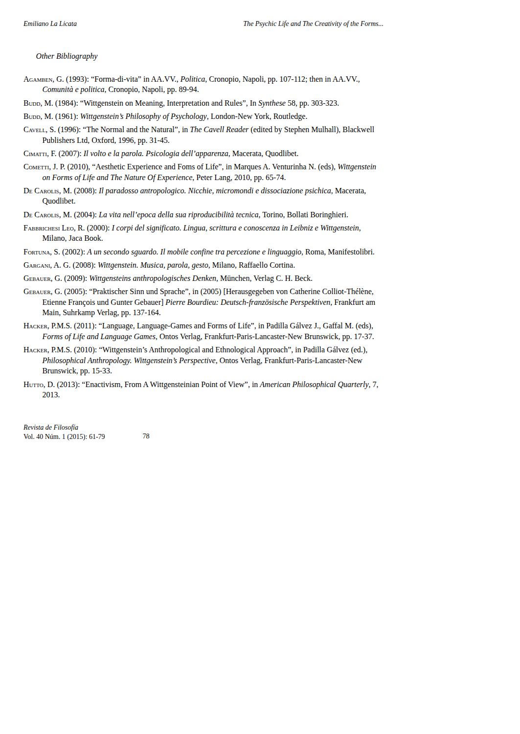Emiliano La Licata The Psychic Life and The Creativity of the Forms...
Other Bibliography
Agamben, G. (1993): “Forma-di-vita” in AA.VV., Politica, Cronopio, Napoli, pp. 107-112; then in AA.VV., Comunità e politica, Cronopio, Napoli, pp. 89-94.
Budd, M. (1984): “Wittgenstein on Meaning, Interpretation and Rules”, In Synthese 58, pp. 303-323.
Budd, M. (1961): Wittgenstein’s Philosophy of Psychology, London-New York, Routledge.
Cavell, S. (1996): “The Normal and the Natural”, in The Cavell Reader (edited by Stephen Mulhall), Blackwell Publishers Ltd, Oxford, 1996, pp. 31-45.
Cimatti, F. (2007): Il volto e la parola. Psicologia dell’apparenza, Macerata, Quodlibet.
Cometti, J. P. (2010), “Aesthetic Experience and Foms of Life”, in Marques A. Venturinha N. (eds), Wittgenstein on Forms of Life and The Nature Of Experience, Peter Lang, 2010, pp. 65-74.
De Carolis, M. (2008): Il paradosso antropologico. Nicchie, micromondi e dissociazione psichica, Macerata, Quodlibet.
De Carolis, M. (2004): La vita nell’epoca della sua riproducibilità tecnica, Torino, Bollati Boringhieri.
Fabbrichesi Leo, R. (2000): I corpi del significato. Lingua, scrittura e conoscenza in Leibniz e Wittgenstein, Milano, Jaca Book.
Fortuna, S. (2002): A un secondo sguardo. Il mobile confine tra percezione e linguaggio, Roma, Manifestolibri.
Gargani, A. G. (2008): Wittgenstein. Musica, parola, gesto, Milano, Raffaello Cortina.
Gebauer, G. (2009): Wittgensteins anthropologisches Denken, München, Verlag C. H. Beck.
Gebauer, G. (2005): “Praktischer Sinn und Sprache”, in (2005) [Herausgegeben von Catherine Colliot-Thélène, Etienne François und Gunter Gebauer] Pierre Bourdieu: Deutsch-französische Perspektiven, Frankfurt am Main, Suhrkamp Verlag, pp. 137-164.
Hacker, P.M.S. (2011): “Language, Language-Games and Forms of Life”, in Padilla Gálvez J., Gaffal M. (eds), Forms of Life and Language Games, Ontos Verlag, Frankfurt-Paris-Lancaster-New Brunswick, pp. 17-37.
Hacker, P.M.S. (2010): “Wittgenstein’s Anthropological and Ethnological Approach”, in Padilla Gálvez (ed.), Philosophical Anthropology. Wittgenstein’s Perspective, Ontos Verlag, Frankfurt-Paris-Lancaster-New Brunswick, pp. 15-33.
Hutto, D. (2013): “Enactivism, From A Wittgensteinian Point of View”, in American Philosophical Quarterly, 7, 2013.
Revista de Filosofía
Vol. 40 Núm. 1 (2015): 61-79
78